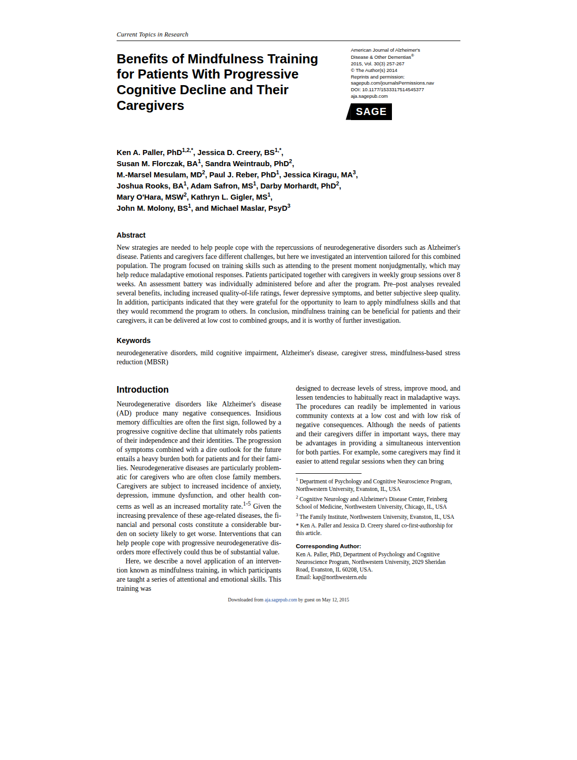Current Topics in Research
Benefits of Mindfulness Training for Patients With Progressive Cognitive Decline and Their Caregivers
American Journal of Alzheimer's Disease & Other Dementias® 2015, Vol. 30(3) 257-267 © The Author(s) 2014 Reprints and permission: sagepub.com/journalsPermissions.nav DOI: 10.1177/1533317514545377 aja.sagepub.com SAGE
Ken A. Paller, PhD1,2,*, Jessica D. Creery, BS1,*,
Susan M. Florczak, BA1, Sandra Weintraub, PhD2,
M.-Marsel Mesulam, MD2, Paul J. Reber, PhD1, Jessica Kiragu, MA3,
Joshua Rooks, BA1, Adam Safron, MS1, Darby Morhardt, PhD2,
Mary O'Hara, MSW2, Kathryn L. Gigler, MS1,
John M. Molony, BS1, and Michael Maslar, PsyD3
Abstract
New strategies are needed to help people cope with the repercussions of neurodegenerative disorders such as Alzheimer's disease. Patients and caregivers face different challenges, but here we investigated an intervention tailored for this combined population. The program focused on training skills such as attending to the present moment nonjudgmentally, which may help reduce maladaptive emotional responses. Patients participated together with caregivers in weekly group sessions over 8 weeks. An assessment battery was individually administered before and after the program. Pre–post analyses revealed several benefits, including increased quality-of-life ratings, fewer depressive symptoms, and better subjective sleep quality. In addition, participants indicated that they were grateful for the opportunity to learn to apply mindfulness skills and that they would recommend the program to others. In conclusion, mindfulness training can be beneficial for patients and their caregivers, it can be delivered at low cost to combined groups, and it is worthy of further investigation.
Keywords
neurodegenerative disorders, mild cognitive impairment, Alzheimer's disease, caregiver stress, mindfulness-based stress reduction (MBSR)
Introduction
Neurodegenerative disorders like Alzheimer's disease (AD) produce many negative consequences. Insidious memory difficulties are often the first sign, followed by a progressive cognitive decline that ultimately robs patients of their independence and their identities. The progression of symptoms combined with a dire outlook for the future entails a heavy burden both for patients and for their families. Neurodegenerative diseases are particularly problematic for caregivers who are often close family members. Caregivers are subject to increased incidence of anxiety, depression, immune dysfunction, and other health concerns as well as an increased mortality rate.1-5 Given the increasing prevalence of these age-related diseases, the financial and personal costs constitute a considerable burden on society likely to get worse. Interventions that can help people cope with progressive neurodegenerative disorders more effectively could thus be of substantial value.
Here, we describe a novel application of an intervention known as mindfulness training, in which participants are taught a series of attentional and emotional skills. This training was
designed to decrease levels of stress, improve mood, and lessen tendencies to habitually react in maladaptive ways. The procedures can readily be implemented in various community contexts at a low cost and with low risk of negative consequences. Although the needs of patients and their caregivers differ in important ways, there may be advantages in providing a simultaneous intervention for both parties. For example, some caregivers may find it easier to attend regular sessions when they can bring
1 Department of Psychology and Cognitive Neuroscience Program, Northwestern University, Evanston, IL, USA
2 Cognitive Neurology and Alzheimer's Disease Center, Feinberg School of Medicine, Northwestern University, Chicago, IL, USA
3 The Family Institute, Northwestern University, Evanston, IL, USA
* Ken A. Paller and Jessica D. Creery shared co-first-authorship for this article.
Corresponding Author:
Ken A. Paller, PhD, Department of Psychology and Cognitive Neuroscience Program, Northwestern University, 2029 Sheridan Road, Evanston, IL 60208, USA.
Email: kap@northwestern.edu
Downloaded from aja.sagepub.com by guest on May 12, 2015